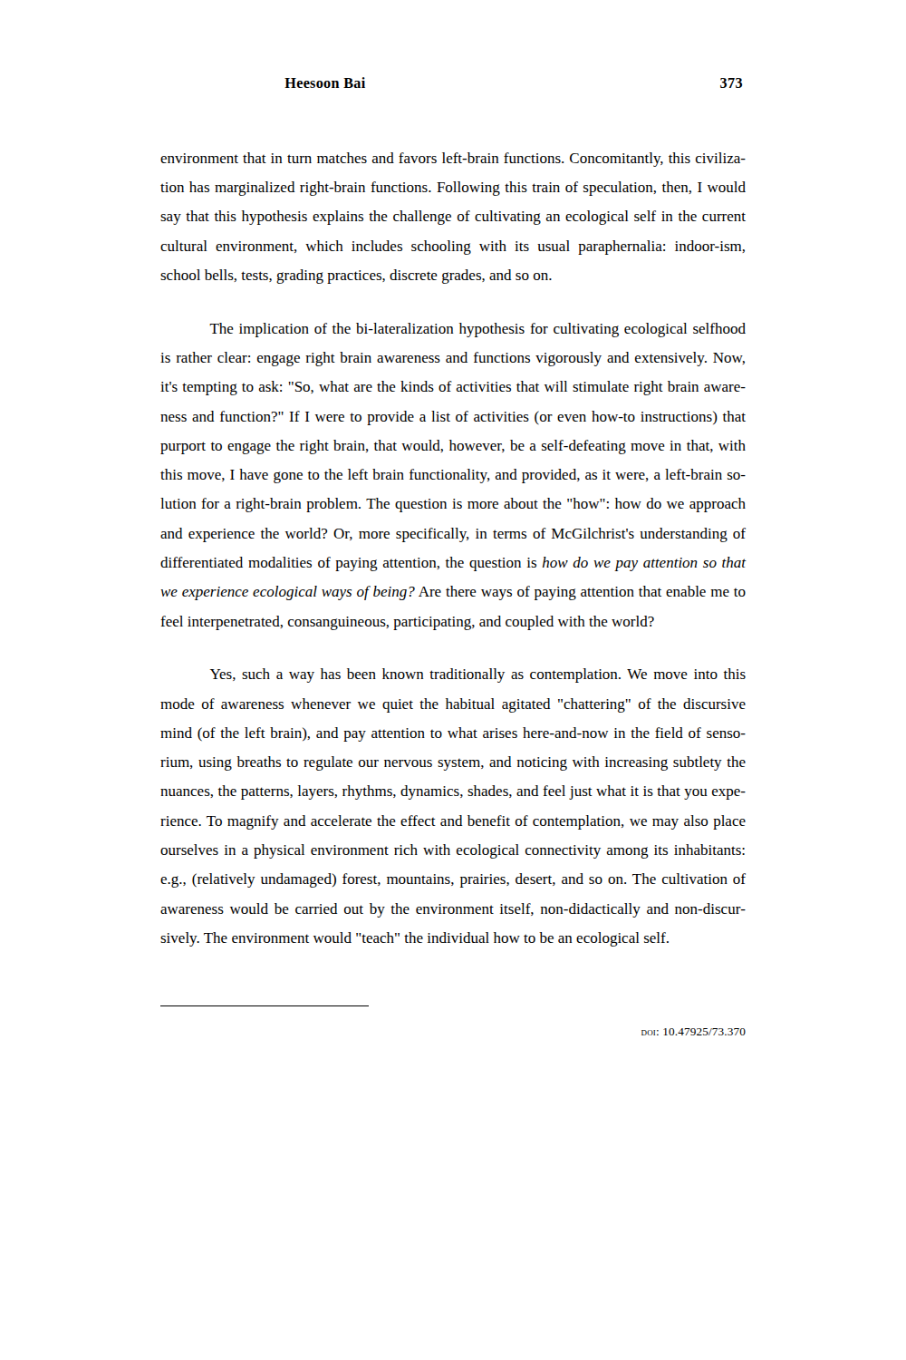Heesoon Bai 373
environment that in turn matches and favors left-brain functions. Concomitantly, this civilization has marginalized right-brain functions. Following this train of speculation, then, I would say that this hypothesis explains the challenge of cultivating an ecological self in the current cultural environment, which includes schooling with its usual paraphernalia: indoor-ism, school bells, tests, grading practices, discrete grades, and so on.
The implication of the bi-lateralization hypothesis for cultivating ecological selfhood is rather clear: engage right brain awareness and functions vigorously and extensively. Now, it's tempting to ask: "So, what are the kinds of activities that will stimulate right brain awareness and function?" If I were to provide a list of activities (or even how-to instructions) that purport to engage the right brain, that would, however, be a self-defeating move in that, with this move, I have gone to the left brain functionality, and provided, as it were, a left-brain solution for a right-brain problem. The question is more about the "how": how do we approach and experience the world? Or, more specifically, in terms of McGilchrist's understanding of differentiated modalities of paying attention, the question is how do we pay attention so that we experience ecological ways of being? Are there ways of paying attention that enable me to feel interpenetrated, consanguineous, participating, and coupled with the world?
Yes, such a way has been known traditionally as contemplation. We move into this mode of awareness whenever we quiet the habitual agitated "chattering" of the discursive mind (of the left brain), and pay attention to what arises here-and-now in the field of sensorium, using breaths to regulate our nervous system, and noticing with increasing subtlety the nuances, the patterns, layers, rhythms, dynamics, shades, and feel just what it is that you experience. To magnify and accelerate the effect and benefit of contemplation, we may also place ourselves in a physical environment rich with ecological connectivity among its inhabitants: e.g., (relatively undamaged) forest, mountains, prairies, desert, and so on. The cultivation of awareness would be carried out by the environment itself, non-didactically and non-discursively. The environment would "teach" the individual how to be an ecological self.
doi: 10.47925/73.370